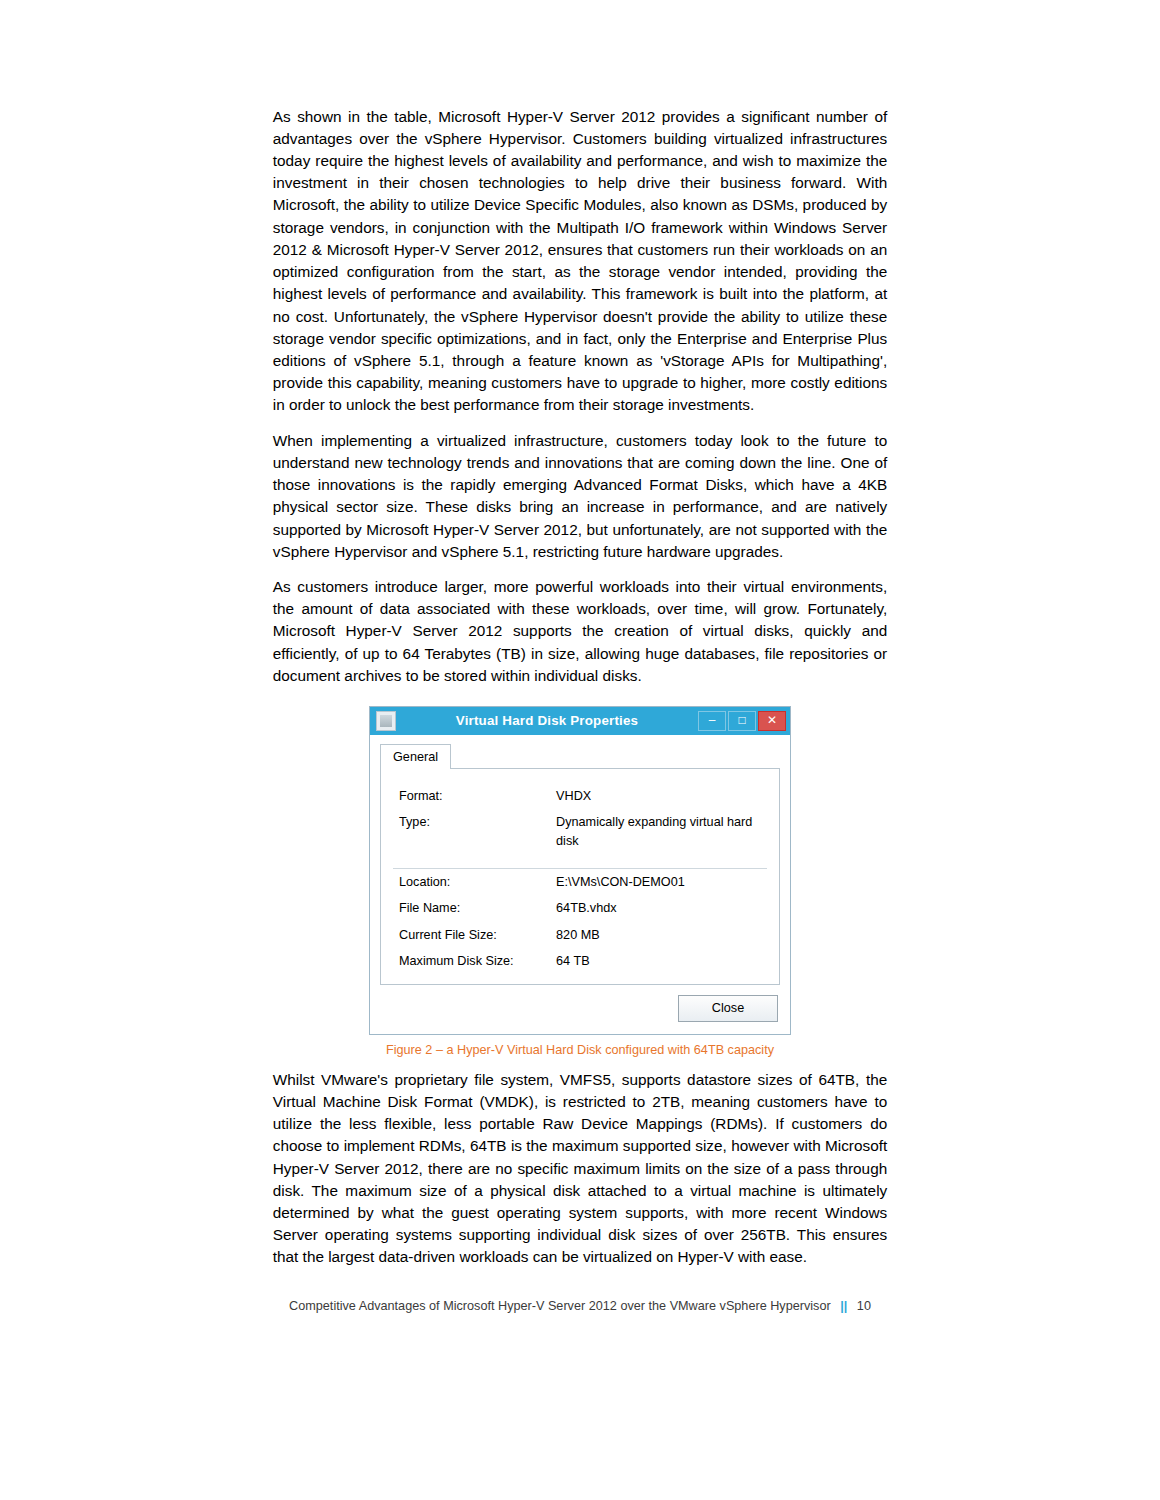As shown in the table, Microsoft Hyper-V Server 2012 provides a significant number of advantages over the vSphere Hypervisor. Customers building virtualized infrastructures today require the highest levels of availability and performance, and wish to maximize the investment in their chosen technologies to help drive their business forward. With Microsoft, the ability to utilize Device Specific Modules, also known as DSMs, produced by storage vendors, in conjunction with the Multipath I/O framework within Windows Server 2012 & Microsoft Hyper-V Server 2012, ensures that customers run their workloads on an optimized configuration from the start, as the storage vendor intended, providing the highest levels of performance and availability. This framework is built into the platform, at no cost. Unfortunately, the vSphere Hypervisor doesn't provide the ability to utilize these storage vendor specific optimizations, and in fact, only the Enterprise and Enterprise Plus editions of vSphere 5.1, through a feature known as 'vStorage APIs for Multipathing', provide this capability, meaning customers have to upgrade to higher, more costly editions in order to unlock the best performance from their storage investments.
When implementing a virtualized infrastructure, customers today look to the future to understand new technology trends and innovations that are coming down the line. One of those innovations is the rapidly emerging Advanced Format Disks, which have a 4KB physical sector size. These disks bring an increase in performance, and are natively supported by Microsoft Hyper-V Server 2012, but unfortunately, are not supported with the vSphere Hypervisor and vSphere 5.1, restricting future hardware upgrades.
As customers introduce larger, more powerful workloads into their virtual environments, the amount of data associated with these workloads, over time, will grow. Fortunately, Microsoft Hyper-V Server 2012 supports the creation of virtual disks, quickly and efficiently, of up to 64 Terabytes (TB) in size, allowing huge databases, file repositories or document archives to be stored within individual disks.
Virtual Hard Disk Properties – □ ✕
General
| Format: | VHDX |
| Type: | Dynamically expanding virtual hard disk |
| Location: | E:\VMs\CON-DEMO01 |
| File Name: | 64TB.vhdx |
| Current File Size: | 820 MB |
| Maximum Disk Size: | 64 TB |
Close
Figure 2 – a Hyper-V Virtual Hard Disk configured with 64TB capacity
Whilst VMware's proprietary file system, VMFS5, supports datastore sizes of 64TB, the Virtual Machine Disk Format (VMDK), is restricted to 2TB, meaning customers have to utilize the less flexible, less portable Raw Device Mappings (RDMs). If customers do choose to implement RDMs, 64TB is the maximum supported size, however with Microsoft Hyper-V Server 2012, there are no specific maximum limits on the size of a pass through disk. The maximum size of a physical disk attached to a virtual machine is ultimately determined by what the guest operating system supports, with more recent Windows Server operating systems supporting individual disk sizes of over 256TB. This ensures that the largest data-driven workloads can be virtualized on Hyper-V with ease.
Competitive Advantages of Microsoft Hyper-V Server 2012 over the VMware vSphere Hypervisor || 10